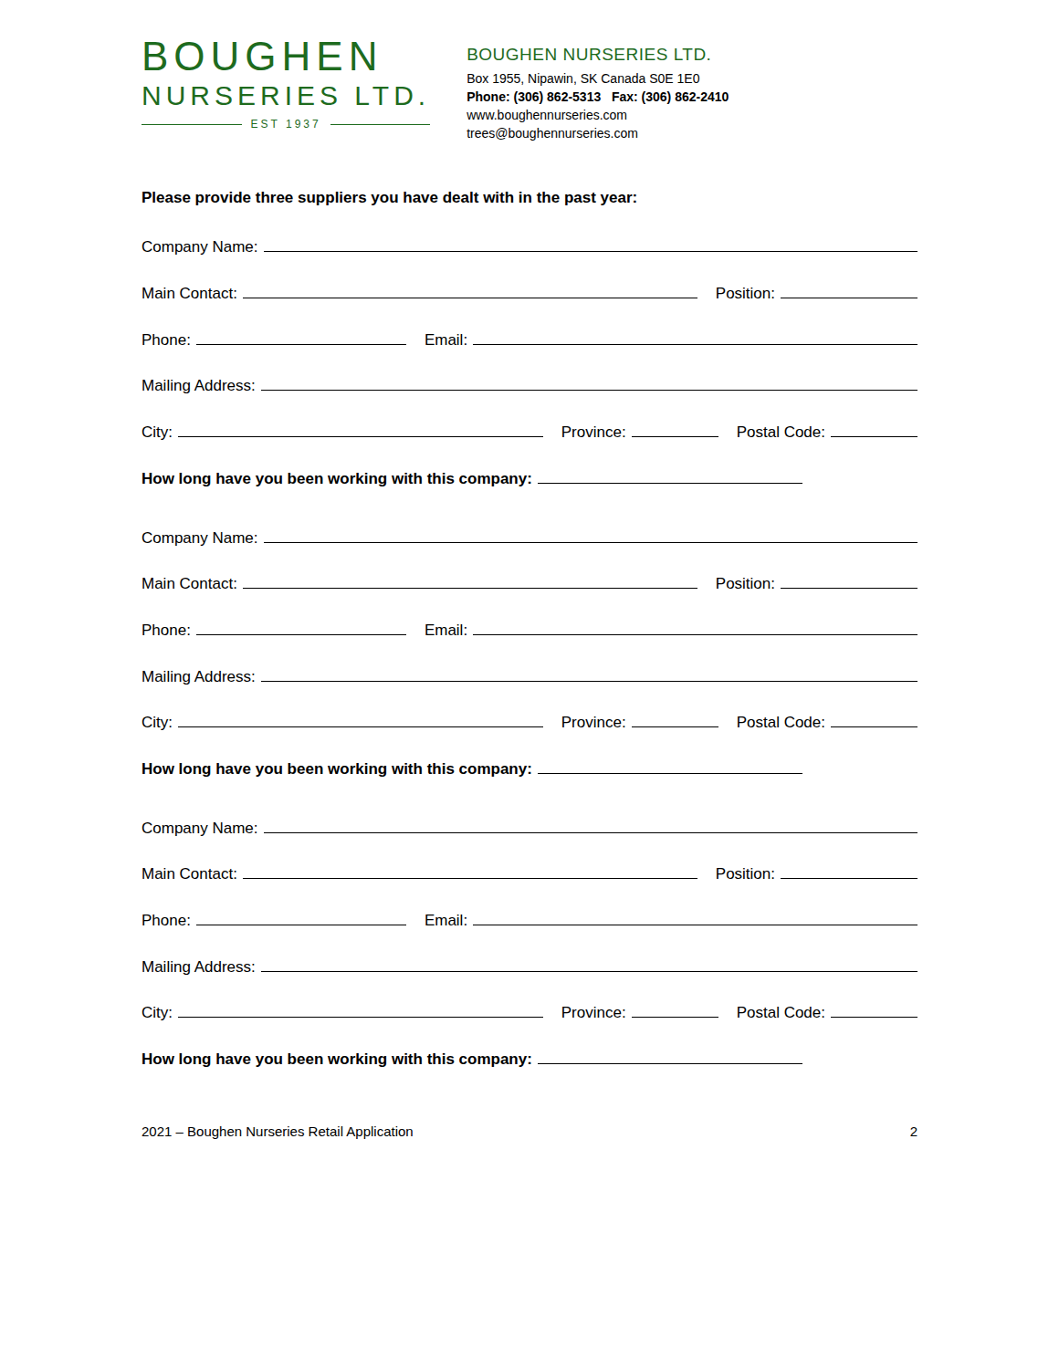BOUGHEN
NURSERIES LTD.
EST 1937
BOUGHEN NURSERIES LTD.
Box 1955, Nipawin, SK Canada S0E 1E0
Phone: (306) 862-5313 Fax: (306) 862-2410
www.boughennurseries.com
trees@boughennurseries.com
Please provide three suppliers you have dealt with in the past year:
Company Name:
Main Contact: Position:
Phone: Email:
Mailing Address:
City: Province: Postal Code:
How long have you been working with this company:
Company Name:
Main Contact: Position:
Phone: Email:
Mailing Address:
City: Province: Postal Code:
How long have you been working with this company:
Company Name:
Main Contact: Position:
Phone: Email:
Mailing Address:
City: Province: Postal Code:
How long have you been working with this company:
2021 – Boughen Nurseries Retail Application 2